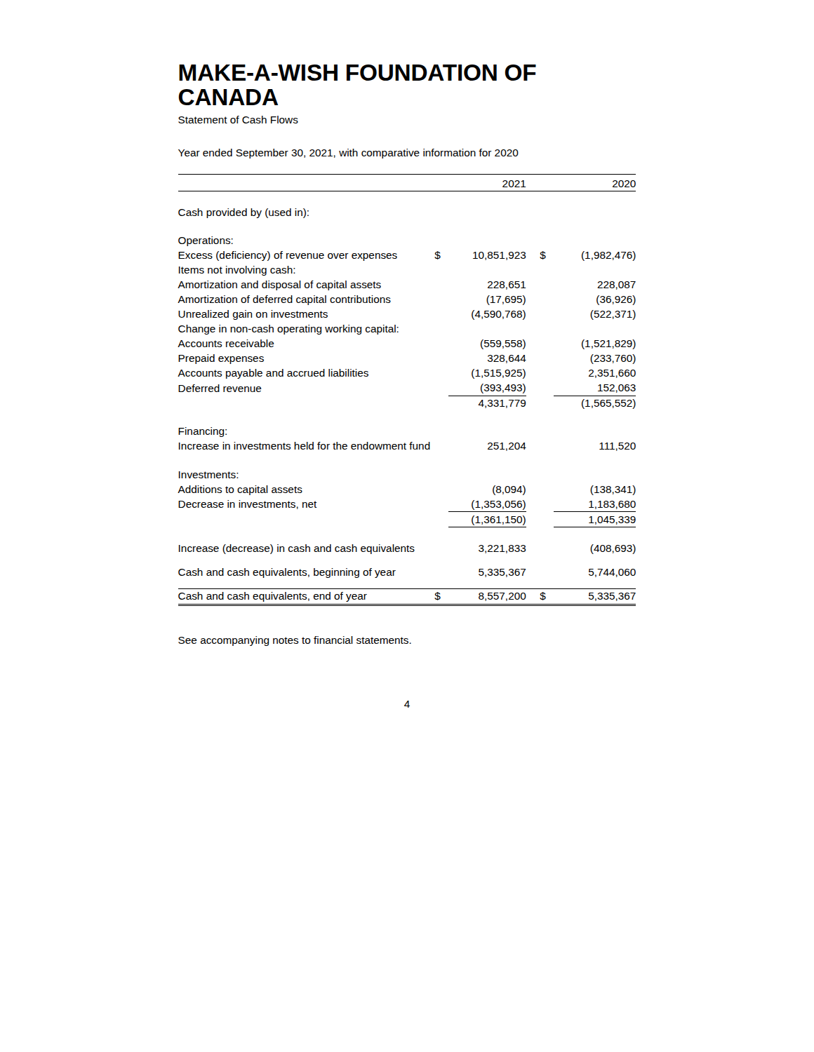MAKE-A-WISH FOUNDATION OF CANADA
Statement of Cash Flows
Year ended September 30, 2021, with comparative information for 2020
| | 2021 | | 2020 |
| --- | --- | --- | --- |
| Cash provided by (used in): | | | | | |
| Operations: | | | | | |
| Excess (deficiency) of revenue over expenses | $ | 10,851,923 | | $ | (1,982,476) |
| Items not involving cash: | | | | | |
| Amortization and disposal of capital assets | | 228,651 | | | 228,087 |
| Amortization of deferred capital contributions | | (17,695) | | | (36,926) |
| Unrealized gain on investments | | (4,590,768) | | | (522,371) |
| Change in non-cash operating working capital: | | | | | |
| Accounts receivable | | (559,558) | | | (1,521,829) |
| Prepaid expenses | | 328,644 | | | (233,760) |
| Accounts payable and accrued liabilities | | (1,515,925) | | | 2,351,660 |
| Deferred revenue | | (393,493) | | | 152,063 |
| | | 4,331,779 | | | (1,565,552) |
| Financing: | | | | | |
| Increase in investments held for the endowment fund | | 251,204 | | | 111,520 |
| Investments: | | | | | |
| Additions to capital assets | | (8,094) | | | (138,341) |
| Decrease in investments, net | | (1,353,056) | | | 1,183,680 |
| | | (1,361,150) | | | 1,045,339 |
| Increase (decrease) in cash and cash equivalents | | 3,221,833 | | | (408,693) |
| Cash and cash equivalents, beginning of year | | 5,335,367 | | | 5,744,060 |
| Cash and cash equivalents, end of year | $ | 8,557,200 | | $ | 5,335,367 |
See accompanying notes to financial statements.
4